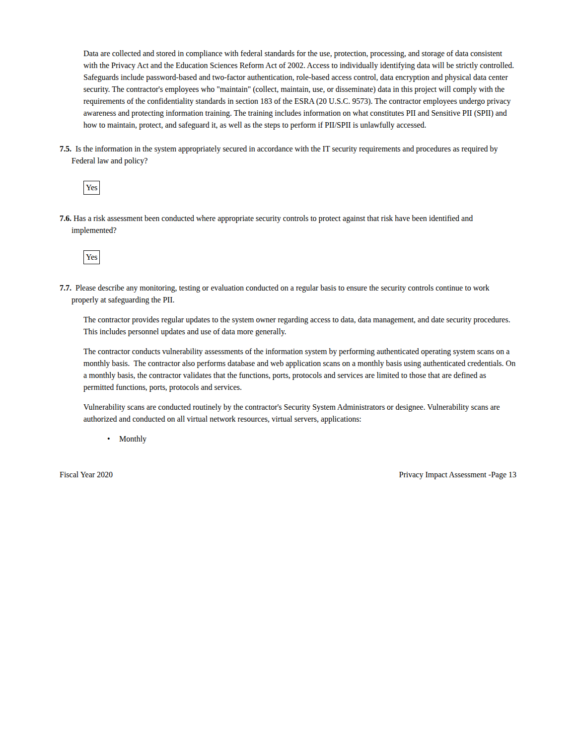Data are collected and stored in compliance with federal standards for the use, protection, processing, and storage of data consistent with the Privacy Act and the Education Sciences Reform Act of 2002. Access to individually identifying data will be strictly controlled. Safeguards include password-based and two-factor authentication, role-based access control, data encryption and physical data center security. The contractor's employees who "maintain" (collect, maintain, use, or disseminate) data in this project will comply with the requirements of the confidentiality standards in section 183 of the ESRA (20 U.S.C. 9573). The contractor employees undergo privacy awareness and protecting information training. The training includes information on what constitutes PII and Sensitive PII (SPII) and how to maintain, protect, and safeguard it, as well as the steps to perform if PII/SPII is unlawfully accessed.
7.5. Is the information in the system appropriately secured in accordance with the IT security requirements and procedures as required by Federal law and policy?
Yes
7.6. Has a risk assessment been conducted where appropriate security controls to protect against that risk have been identified and implemented?
Yes
7.7. Please describe any monitoring, testing or evaluation conducted on a regular basis to ensure the security controls continue to work properly at safeguarding the PII.
The contractor provides regular updates to the system owner regarding access to data, data management, and date security procedures. This includes personnel updates and use of data more generally.
The contractor conducts vulnerability assessments of the information system by performing authenticated operating system scans on a monthly basis. The contractor also performs database and web application scans on a monthly basis using authenticated credentials. On a monthly basis, the contractor validates that the functions, ports, protocols and services are limited to those that are defined as permitted functions, ports, protocols and services.
Vulnerability scans are conducted routinely by the contractor's Security System Administrators or designee. Vulnerability scans are authorized and conducted on all virtual network resources, virtual servers, applications:
Monthly
Fiscal Year 2020 Privacy Impact Assessment -Page 13